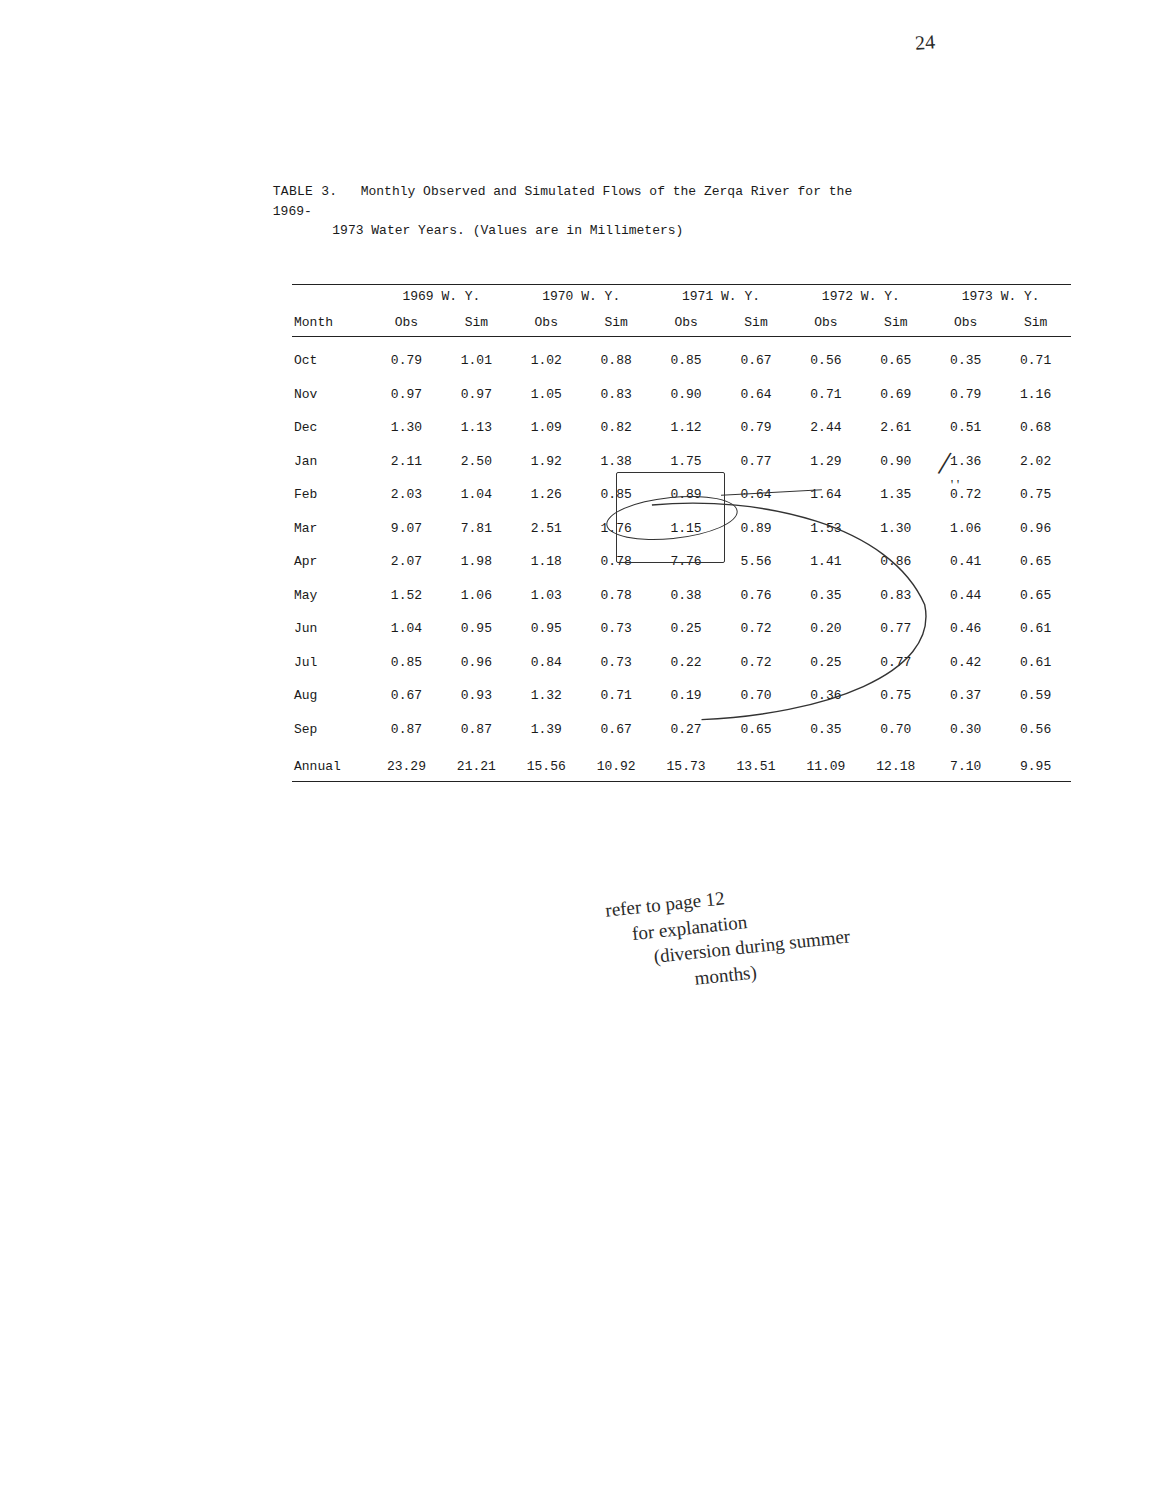24
TABLE 3. Monthly Observed and Simulated Flows of the Zerqa River for the 1969- 1973 Water Years. (Values are in Millimeters)
| | 1969 W. Y. | 1970 W. Y. | 1971 W. Y. | 1972 W. Y. | 1973 W. Y. |
| --- | --- | --- | --- | --- | --- |
| Month | Obs | Sim | Obs | Sim | Obs | Sim | Obs | Sim | Obs | Sim |
| Oct | 0.79 | 1.01 | 1.02 | 0.88 | 0.85 | 0.67 | 0.56 | 0.65 | 0.35 | 0.71 |
| Nov | 0.97 | 0.97 | 1.05 | 0.83 | 0.90 | 0.64 | 0.71 | 0.69 | 0.79 | 1.16 |
| Dec | 1.30 | 1.13 | 1.09 | 0.82 | 1.12 | 0.79 | 2.44 | 2.61 | 0.51 | 0.68 |
| Jan | 2.11 | 2.50 | 1.92 | 1.38 | 1.75 | 0.77 | 1.29 | 0.90 | 1.36 | 2.02 |
| Feb | 2.03 | 1.04 | 1.26 | 0.85 | 0.89 | 0.64 | 1.64 | 1.35 | 0.72 | 0.75 |
| Mar | 9.07 | 7.81 | 2.51 | 1.76 | 1.15 | 0.89 | 1.53 | 1.30 | 1.06 | 0.96 |
| Apr | 2.07 | 1.98 | 1.18 | 0.78 | 7.76 | 5.56 | 1.41 | 0.86 | 0.41 | 0.65 |
| May | 1.52 | 1.06 | 1.03 | 0.78 | 0.38 | 0.76 | 0.35 | 0.83 | 0.44 | 0.65 |
| Jun | 1.04 | 0.95 | 0.95 | 0.73 | 0.25 | 0.72 | 0.20 | 0.77 | 0.46 | 0.61 |
| Jul | 0.85 | 0.96 | 0.84 | 0.73 | 0.22 | 0.72 | 0.25 | 0.77 | 0.42 | 0.61 |
| Aug | 0.67 | 0.93 | 1.32 | 0.71 | 0.19 | 0.70 | 0.36 | 0.75 | 0.37 | 0.59 |
| Sep | 0.87 | 0.87 | 1.39 | 0.67 | 0.27 | 0.65 | 0.35 | 0.70 | 0.30 | 0.56 |
| Annual | 23.29 | 21.21 | 15.56 | 10.92 | 15.73 | 13.51 | 11.09 | 12.18 | 7.10 | 9.95 |
/
' '
refer to page 12 for explanation (diversion during summer months)